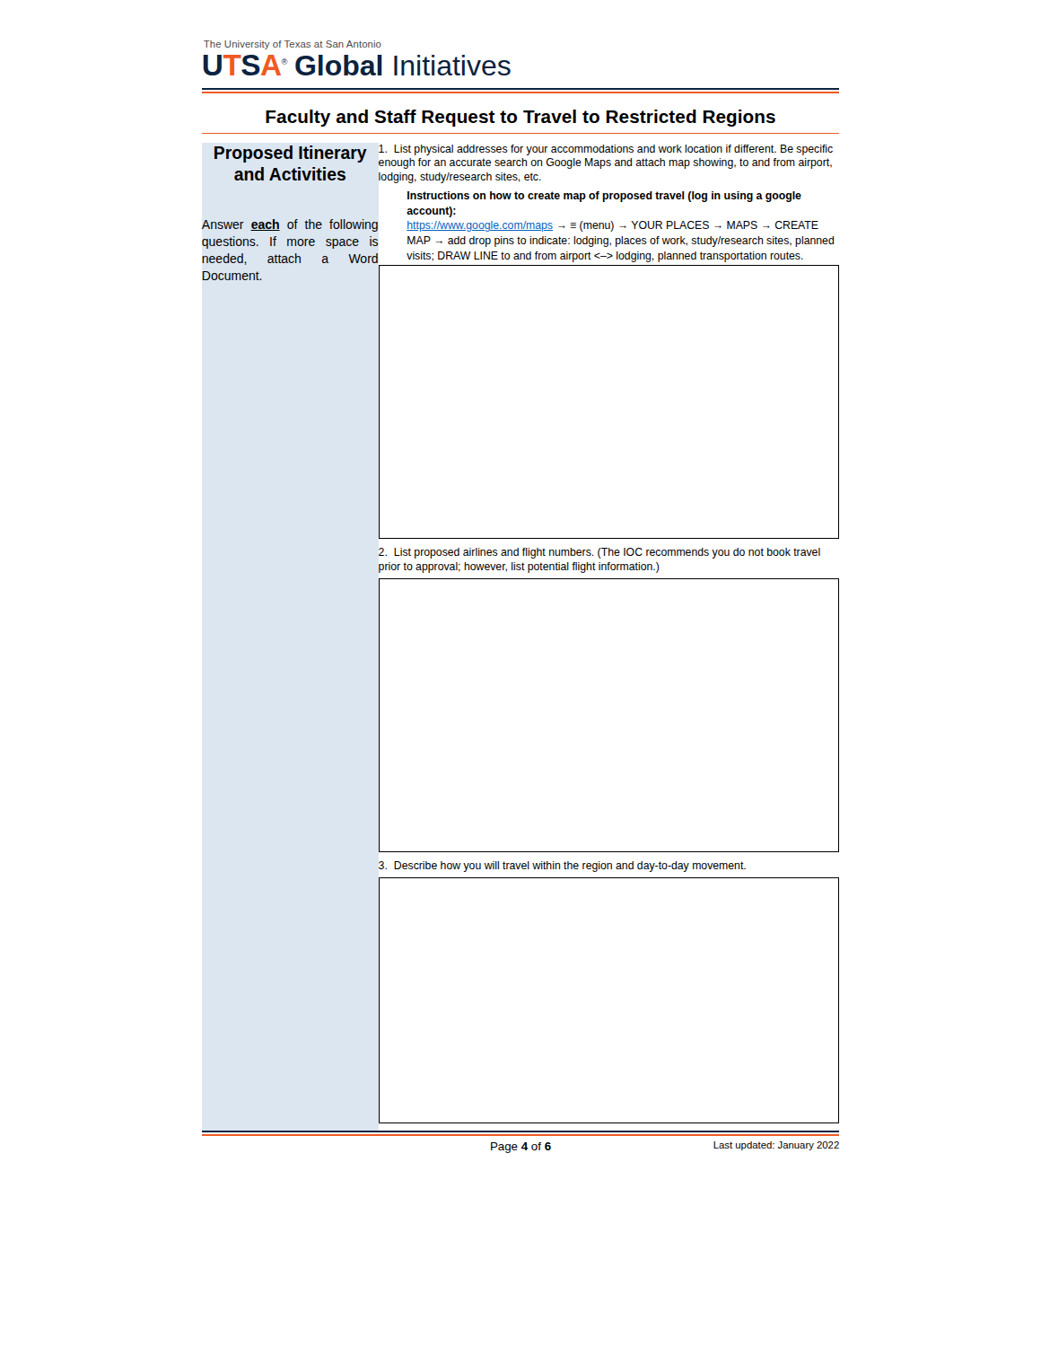The University of Texas at San Antonio
UTSA® Global Initiatives
Faculty and Staff Request to Travel to Restricted Regions
| Proposed Itinerary and Activities Answer each of the following questions. If more space is needed, attach a Word Document. | 1. List physical addresses for your accommodations and work location if different. Be specific enough for an accurate search on Google Maps and attach map showing, to and from airport, lodging, study/research sites, etc. Instructions on how to create map of proposed travel (log in using a google account): https://www.google.com/maps → ≡ (menu) → YOUR PLACES → MAPS → CREATE MAP → add drop pins to indicate: lodging, places of work, study/research sites, planned visits; DRAW LINE to and from airport <–> lodging, planned transportation routes. 2. List proposed airlines and flight numbers. (The IOC recommends you do not book travel prior to approval; however, list potential flight information.) 3. Describe how you will travel within the region and day-to-day movement. |
Page 4 of 6
Last updated: January 2022